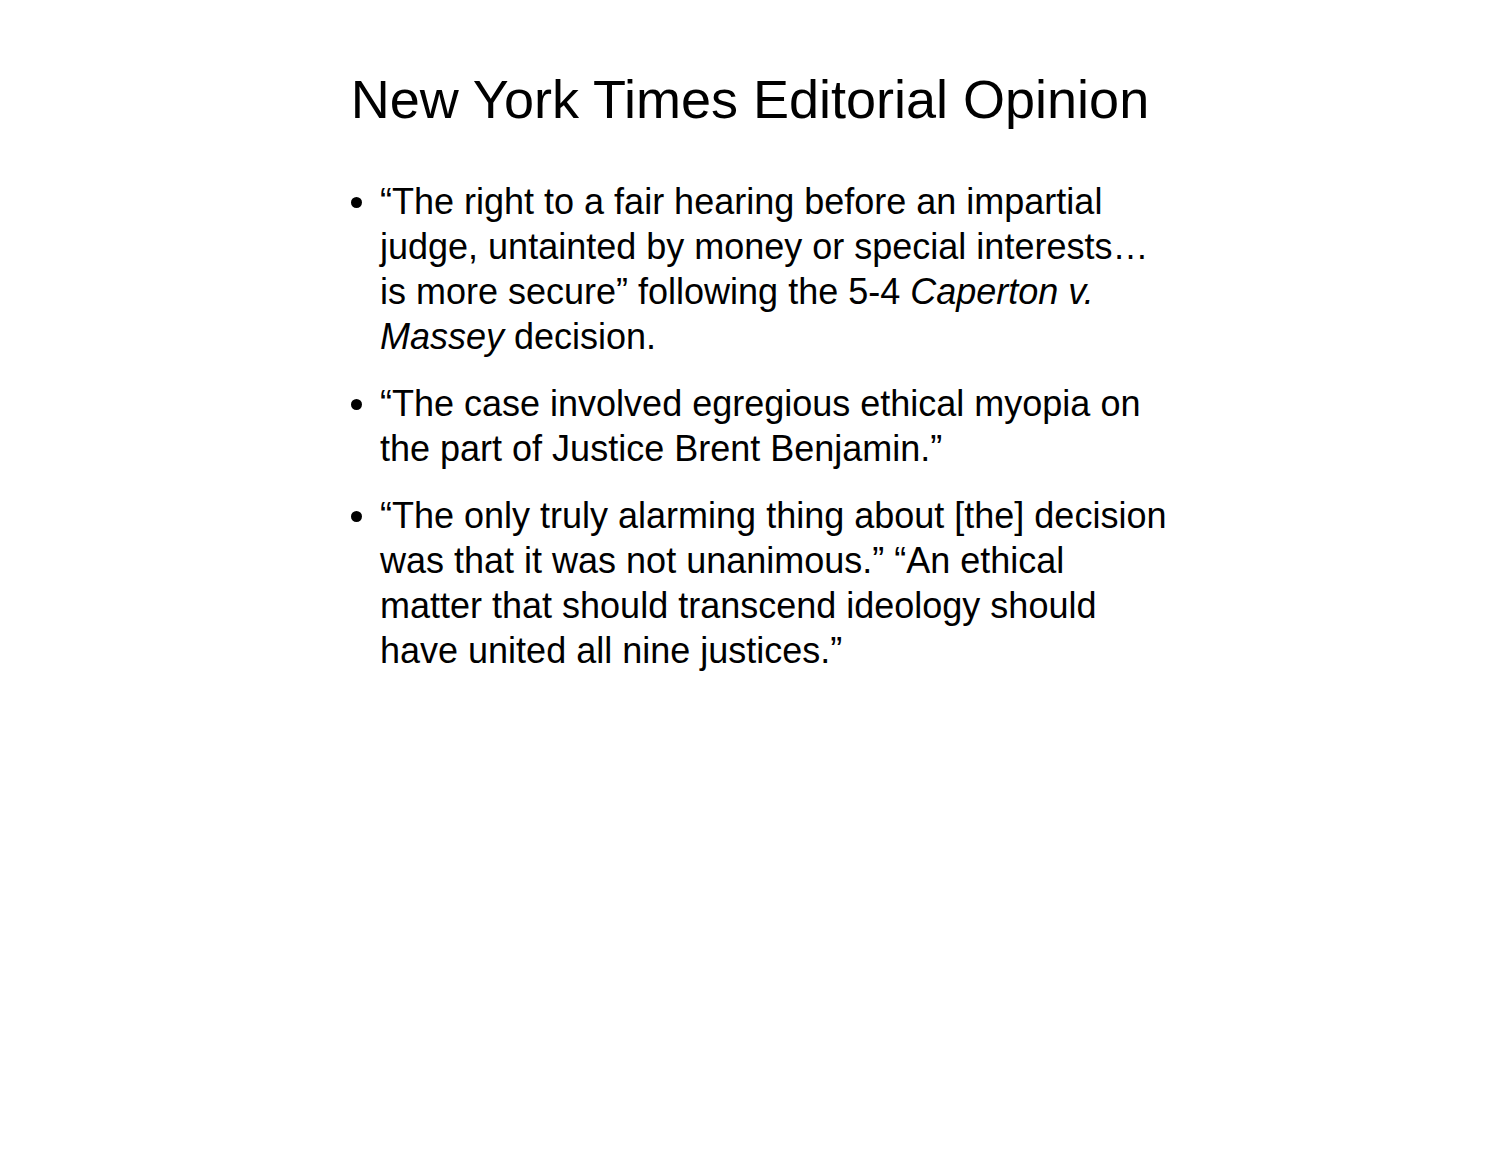New York Times Editorial Opinion
“The right to a fair hearing before an impartial judge, untainted by money or special interests…is more secure” following the 5-4 Caperton v. Massey decision.
“The case involved egregious ethical myopia on the part of Justice Brent Benjamin.”
“The only truly alarming thing about [the] decision was that it was not unanimous.” “An ethical matter that should transcend ideology should have united all nine justices.”